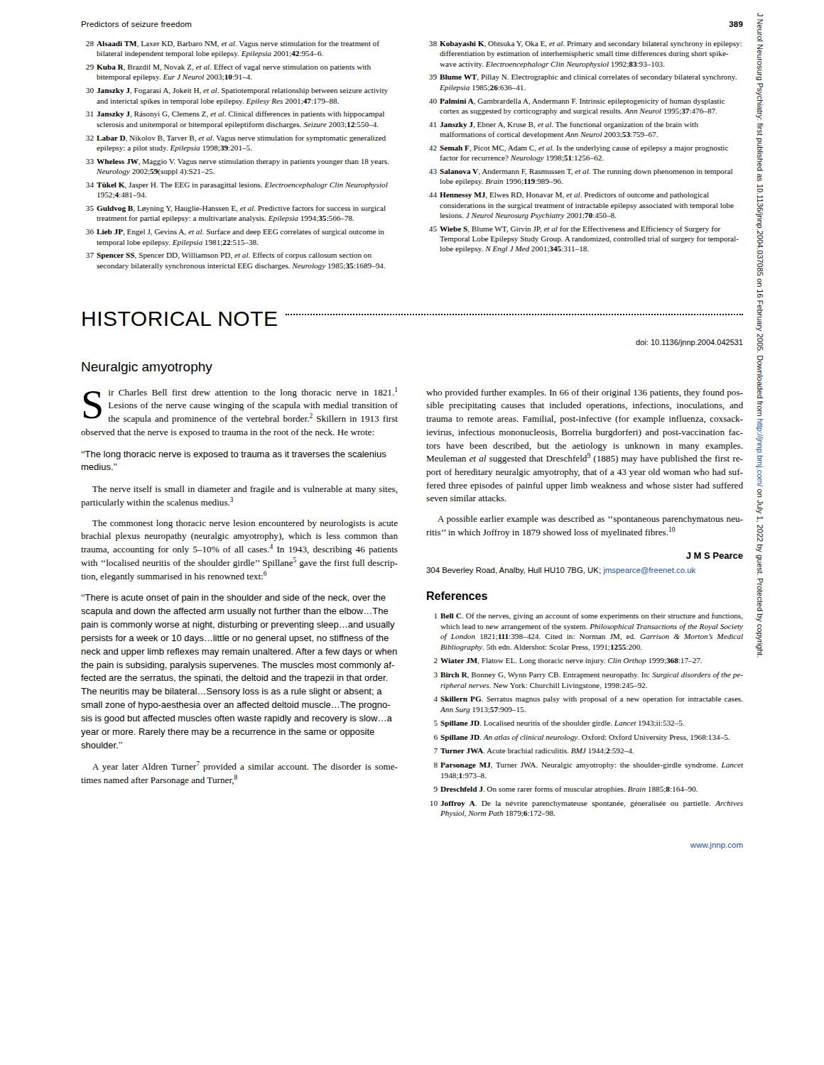J Neurol Neurosurg Psychiatry: first published as 10.1136/jnnp.2004.037085 on 16 February 2005. Downloaded from http://jnnp.bmj.com/ on July 1, 2022 by guest. Protected by copyright.
Predictors of seizure freedom
389
28 Alsaadi TM, Laxer KD, Barbaro NM, et al. Vagus nerve stimulation for the treatment of bilateral independent temporal lobe epilepsy. Epilepsia 2001;42:954–6.
29 Kuba R, Brazdil M, Novak Z, et al. Effect of vagal nerve stimulation on patients with bitemporal epilepsy. Eur J Neurol 2003;10:91–4.
30 Janszky J, Fogarasi A, Jokeit H, et al. Spatiotemporal relationship between seizure activity and interictal spikes in temporal lobe epilepsy. Epilesy Res 2001;47:179–88.
31 Janszky J, Rásonyi G, Clemens Z, et al. Clinical differences in patients with hippocampal sclerosis and unitemporal or bitemporal epileptiform discharges. Seizure 2003;12:550–4.
32 Labar D, Nikolov B, Tarver B, et al. Vagus nerve stimulation for symptomatic generalized epilepsy: a pilot study. Epilepsia 1998;39:201–5.
33 Wheless JW, Maggio V. Vagus nerve stimulation therapy in patients younger than 18 years. Neurology 2002;59(suppl 4):S21–25.
34 Tükel K, Jasper H. The EEG in parasagittal lesions. Electroencephalogr Clin Neurophysiol 1952;4:481–94.
35 Guldvog B, Løyning Y, Hauglie-Hanssen E, et al. Predictive factors for success in surgical treatment for partial epilepsy: a multivariate analysis. Epilepsia 1994;35:566–78.
36 Lieb JP, Engel J, Gevins A, et al. Surface and deep EEG correlates of surgical outcome in temporal lobe epilepsy. Epilepsia 1981;22:515–38.
37 Spencer SS, Spencer DD, Williamson PD, et al. Effects of corpus callosum section on secondary bilaterally synchronous interictal EEG discharges. Neurology 1985;35:1689–94.
38 Kobayashi K, Ohtsuka Y, Oka E, et al. Primary and secondary bilateral synchrony in epilepsy: differentiation by estimation of interhemispheric small time differences during short spike-wave activity. Electroencephalogr Clin Neurophysiol 1992;83:93–103.
39 Blume WT, Pillay N. Electrographic and clinical correlates of secondary bilateral synchrony. Epilepsia 1985;26:636–41.
40 Palmini A, Gambrardella A, Andermann F. Intrinsic epileptogenicity of human dysplastic cortex as suggested by corticography and surgical results. Ann Neurol 1995;37:476–87.
41 Janszky J, Ebner A, Kruse B, et al. The functional organization of the brain with malformations of cortical development Ann Neurol 2003;53:759–67.
42 Semah F, Picot MC, Adam C, et al. Is the underlying cause of epilepsy a major prognostic factor for recurrence? Neurology 1998;51:1256–62.
43 Salanova V, Andermann F, Rasmussen T, et al. The running down phenomenon in temporal lobe epilepsy. Brain 1996;119:989–96.
44 Hennessy MJ, Elwes RD, Honavar M, et al. Predictors of outcome and pathological considerations in the surgical treatment of intractable epilepsy associated with temporal lobe lesions. J Neurol Neurosurg Psychiatry 2001;70:450–8.
45 Wiebe S, Blume WT, Girvin JP, et al for the Effectiveness and Efficiency of Surgery for Temporal Lobe Epilepsy Study Group. A randomized, controlled trial of surgery for temporal-lobe epilepsy. N Engl J Med 2001;345:311–18.
HISTORICAL NOTE
doi: 10.1136/jnnp.2004.042531
Neuralgic amyotrophy
Sir Charles Bell first drew attention to the long thoracic nerve in 1821.1 Lesions of the nerve cause winging of the scapula with medial transition of the scapula and prominence of the vertebral border.2 Skillern in 1913 first observed that the nerve is exposed to trauma in the root of the neck. He wrote:
‘‘The long thoracic nerve is exposed to trauma as it traverses the scalenius medius.’’
The nerve itself is small in diameter and fragile and is vulnerable at many sites, particularly within the scalenus medius.3
The commonest long thoracic nerve lesion encountered by neurologists is acute brachial plexus neuropathy (neuralgic amyotrophy), which is less common than trauma, accounting for only 5–10% of all cases.4 In 1943, describing 46 patients with ‘‘localised neuritis of the shoulder girdle’’ Spillane5 gave the first full description, elegantly summarised in his renowned text:6
‘‘There is acute onset of pain in the shoulder and side of the neck, over the scapula and down the affected arm usually not further than the elbow…The pain is commonly worse at night, disturbing or preventing sleep…and usually persists for a week or 10 days…little or no general upset, no stiffness of the neck and upper limb reflexes may remain unaltered. After a few days or when the pain is subsiding, paralysis supervenes. The muscles most commonly affected are the serratus, the spinati, the deltoid and the trapezii in that order. The neuritis may be bilateral…Sensory loss is as a rule slight or absent; a small zone of hypo-aesthesia over an affected deltoid muscle…The prognosis is good but affected muscles often waste rapidly and recovery is slow…a year or more. Rarely there may be a recurrence in the same or opposite shoulder.’’
A year later Aldren Turner7 provided a similar account. The disorder is sometimes named after Parsonage and Turner,8
who provided further examples. In 66 of their original 136 patients, they found possible precipitating causes that included operations, infections, inoculations, and trauma to remote areas. Familial, post-infective (for example influenza, coxsackievirus, infectious mononucleosis, Borrelia burgdorferi) and post-vaccination factors have been described, but the aetiology is unknown in many examples. Meuleman et al suggested that Dreschfeld9 (1885) may have published the first report of hereditary neuralgic amyotrophy, that of a 43 year old woman who had suffered three episodes of painful upper limb weakness and whose sister had suffered seven similar attacks.
A possible earlier example was described as ‘‘spontaneous parenchymatous neuritis’’ in which Joffroy in 1879 showed loss of myelinated fibres.10
J M S Pearce
304 Beverley Road, Analby, Hull HU10 7BG, UK; jmspearce@freenet.co.uk
References
1 Bell C. Of the nerves, giving an account of some experiments on their structure and functions, which lead to new arrangement of the system. Philosophical Transactions of the Royal Society of London 1821;111:398–424. Cited in: Norman JM, ed. Garrison & Morton’s Medical Bibliography. 5th edn. Aldershot: Scolar Press, 1991;1255:200.
2 Wiater JM, Flatow EL. Long thoracic nerve injury. Clin Orthop 1999;368:17–27.
3 Birch R, Bonney G, Wynn Parry CB. Entrapment neuropathy. In: Surgical disorders of the peripheral nerves. New York: Churchill Livingstone, 1998:245–92.
4 Skillern PG. Serratus magnus palsy with proposal of a new operation for intractable cases. Ann Surg 1913;57:909–15.
5 Spillane JD. Localised neuritis of the shoulder girdle. Lancet 1943;ii:532–5.
6 Spillane JD. An atlas of clinical neurology. Oxford: Oxford University Press, 1968:134–5.
7 Turner JWA. Acute brachial radiculitis. BMJ 1944;2:592–4.
8 Parsonage MJ, Turner JWA. Neuralgic amyotrophy: the shoulder-girdle syndrome. Lancet 1948;1:973–8.
9 Dreschfeld J. On some rarer forms of muscular atrophies. Brain 1885;8:164–90.
10 Joffroy A. De la névrite parenchymateuse spontanée, géneralisée ou partielle. Archives Physiol, Norm Path 1879;6:172–98.
www.jnnp.com